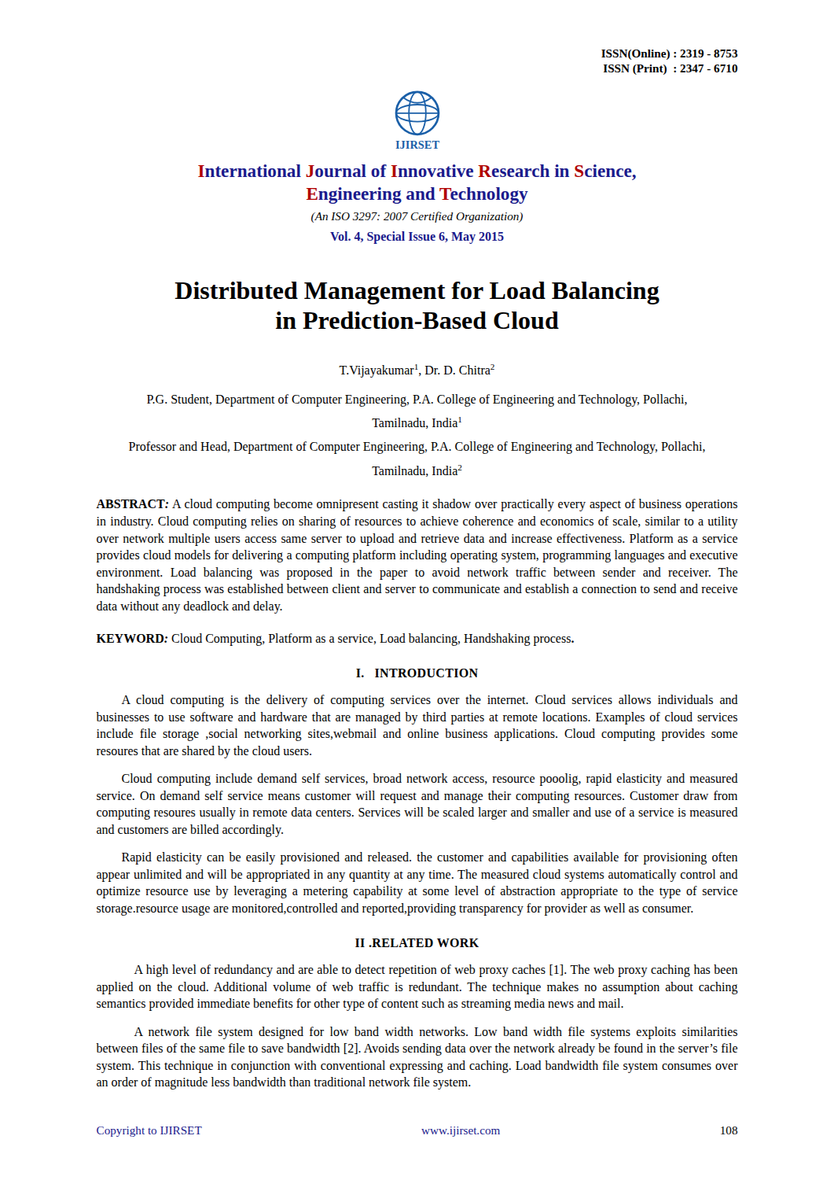ISSN(Online) : 2319 - 8753
ISSN (Print) : 2347 - 6710
IJIRSET
International Journal of Innovative Research in Science,
Engineering and Technology
(An ISO 3297: 2007 Certified Organization)
Vol. 4, Special Issue 6, May 2015
Distributed Management for Load Balancing
in Prediction-Based Cloud
T.Vijayakumar1, Dr. D. Chitra2
P.G. Student, Department of Computer Engineering, P.A. College of Engineering and Technology, Pollachi,
Tamilnadu, India1
Professor and Head, Department of Computer Engineering, P.A. College of Engineering and Technology, Pollachi,
Tamilnadu, India2
ABSTRACT: A cloud computing become omnipresent casting it shadow over practically every aspect of business operations in industry. Cloud computing relies on sharing of resources to achieve coherence and economics of scale, similar to a utility over network multiple users access same server to upload and retrieve data and increase effectiveness. Platform as a service provides cloud models for delivering a computing platform including operating system, programming languages and executive environment. Load balancing was proposed in the paper to avoid network traffic between sender and receiver. The handshaking process was established between client and server to communicate and establish a connection to send and receive data without any deadlock and delay.
KEYWORD: Cloud Computing, Platform as a service, Load balancing, Handshaking process.
I. INTRODUCTION
A cloud computing is the delivery of computing services over the internet. Cloud services allows individuals and businesses to use software and hardware that are managed by third parties at remote locations. Examples of cloud services include file storage ,social networking sites,webmail and online business applications. Cloud computing provides some resoures that are shared by the cloud users.
Cloud computing include demand self services, broad network access, resource pooolig, rapid elasticity and measured service. On demand self service means customer will request and manage their computing resources. Customer draw from computing resoures usually in remote data centers. Services will be scaled larger and smaller and use of a service is measured and customers are billed accordingly.
Rapid elasticity can be easily provisioned and released. the customer and capabilities available for provisioning often appear unlimited and will be appropriated in any quantity at any time. The measured cloud systems automatically control and optimize resource use by leveraging a metering capability at some level of abstraction appropriate to the type of service storage.resource usage are monitored,controlled and reported,providing transparency for provider as well as consumer.
II .RELATED WORK
A high level of redundancy and are able to detect repetition of web proxy caches [1]. The web proxy caching has been applied on the cloud. Additional volume of web traffic is redundant. The technique makes no assumption about caching semantics provided immediate benefits for other type of content such as streaming media news and mail.
A network file system designed for low band width networks. Low band width file systems exploits similarities between files of the same file to save bandwidth [2]. Avoids sending data over the network already be found in the server’s file system. This technique in conjunction with conventional expressing and caching. Load bandwidth file system consumes over an order of magnitude less bandwidth than traditional network file system.
Copyright to IJIRSET
www.ijirset.com
108